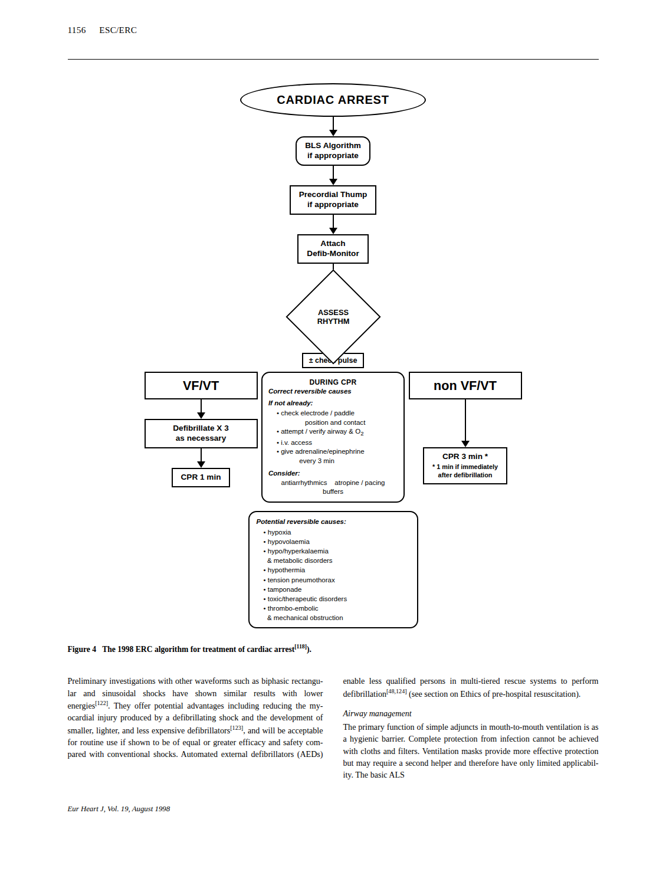1156 ESC/ERC
CARDIAC ARREST
BLS Algorithm
if appropriate
Precordial Thump
if appropriate
Attach
Defib-Monitor
ASSESS
RHYTHM
± check pulse
VF/VT
Defibrillate X 3
as necessary
CPR 1 min
DURING CPR
Correct reversible causes
If not already:
check electrode / paddle
position and contact
attempt / verify airway & O2
i.v. access
give adrenaline/epinephrine
every 3 min
Consider:
antiarrhythmics atropine / pacing
buffers
non VF/VT
CPR 3 min *
* 1 min if immediately
after defibrillation
Potential reversible causes:
hypoxia
hypovolaemia
hypo/hyperkalaemia
& metabolic disorders
hypothermia
tension pneumothorax
tamponade
toxic/therapeutic disorders
thrombo-embolic
& mechanical obstruction
Figure 4 The 1998 ERC algorithm for treatment of cardiac arrest[118]).
Preliminary investigations with other waveforms such as biphasic rectangular and sinusoidal shocks have shown similar results with lower energies[122]. They offer potential advantages including reducing the myocardial injury produced by a defibrillating shock and the development of smaller, lighter, and less expensive defibrillators[123], and will be acceptable for routine use if shown to be of equal or greater efficacy and safety compared with conventional shocks. Automated external defibrillators (AEDs) enable less qualified persons in multi-tiered rescue systems to perform defibrillation[48,124] (see section on Ethics of pre-hospital resuscitation).
Airway management
The primary function of simple adjuncts in mouth-to-mouth ventilation is as a hygienic barrier. Complete protection from infection cannot be achieved with cloths and filters. Ventilation masks provide more effective protection but may require a second helper and therefore have only limited applicability. The basic ALS
Eur Heart J, Vol. 19, August 1998